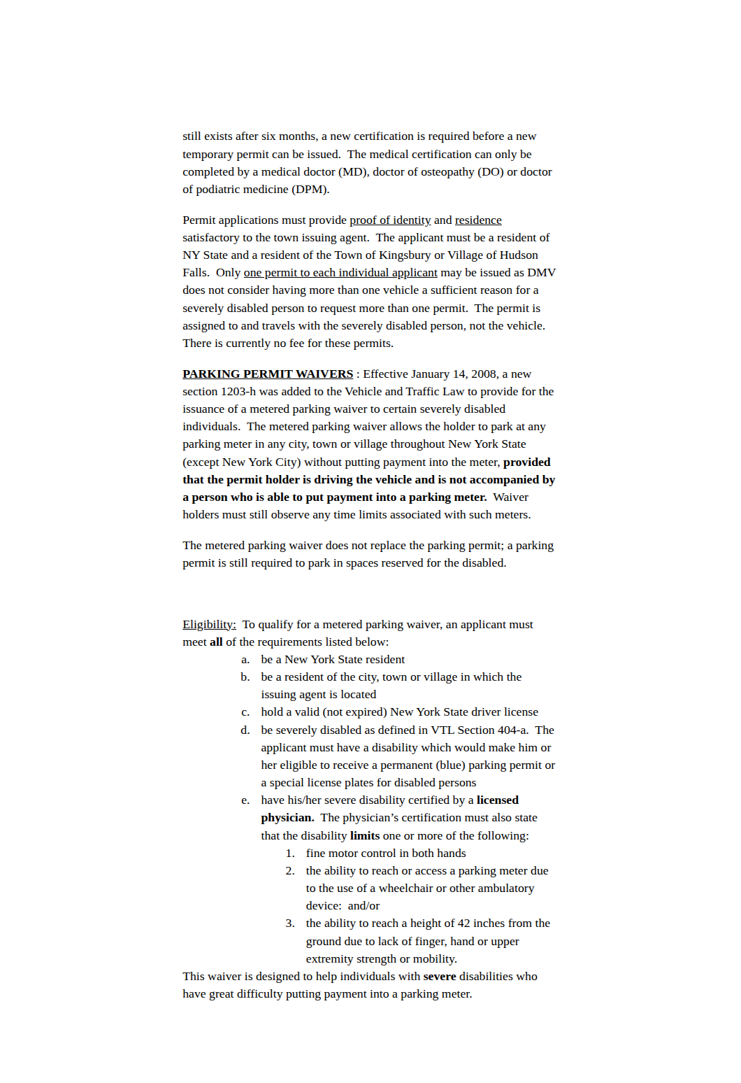still exists after six months, a new certification is required before a new temporary permit can be issued. The medical certification can only be completed by a medical doctor (MD), doctor of osteopathy (DO) or doctor of podiatric medicine (DPM).
Permit applications must provide proof of identity and residence satisfactory to the town issuing agent. The applicant must be a resident of NY State and a resident of the Town of Kingsbury or Village of Hudson Falls. Only one permit to each individual applicant may be issued as DMV does not consider having more than one vehicle a sufficient reason for a severely disabled person to request more than one permit. The permit is assigned to and travels with the severely disabled person, not the vehicle. There is currently no fee for these permits.
PARKING PERMIT WAIVERS : Effective January 14, 2008, a new section 1203-h was added to the Vehicle and Traffic Law to provide for the issuance of a metered parking waiver to certain severely disabled individuals. The metered parking waiver allows the holder to park at any parking meter in any city, town or village throughout New York State (except New York City) without putting payment into the meter, provided that the permit holder is driving the vehicle and is not accompanied by a person who is able to put payment into a parking meter. Waiver holders must still observe any time limits associated with such meters.
The metered parking waiver does not replace the parking permit; a parking permit is still required to park in spaces reserved for the disabled.
Eligibility: To qualify for a metered parking waiver, an applicant must meet all of the requirements listed below:
be a New York State resident
be a resident of the city, town or village in which the issuing agent is located
hold a valid (not expired) New York State driver license
be severely disabled as defined in VTL Section 404-a. The applicant must have a disability which would make him or her eligible to receive a permanent (blue) parking permit or a special license plates for disabled persons
have his/her severe disability certified by a licensed physician. The physician’s certification must also state that the disability limits one or more of the following:
fine motor control in both hands
the ability to reach or access a parking meter due to the use of a wheelchair or other ambulatory device: and/or
the ability to reach a height of 42 inches from the ground due to lack of finger, hand or upper extremity strength or mobility.
This waiver is designed to help individuals with severe disabilities who have great difficulty putting payment into a parking meter.